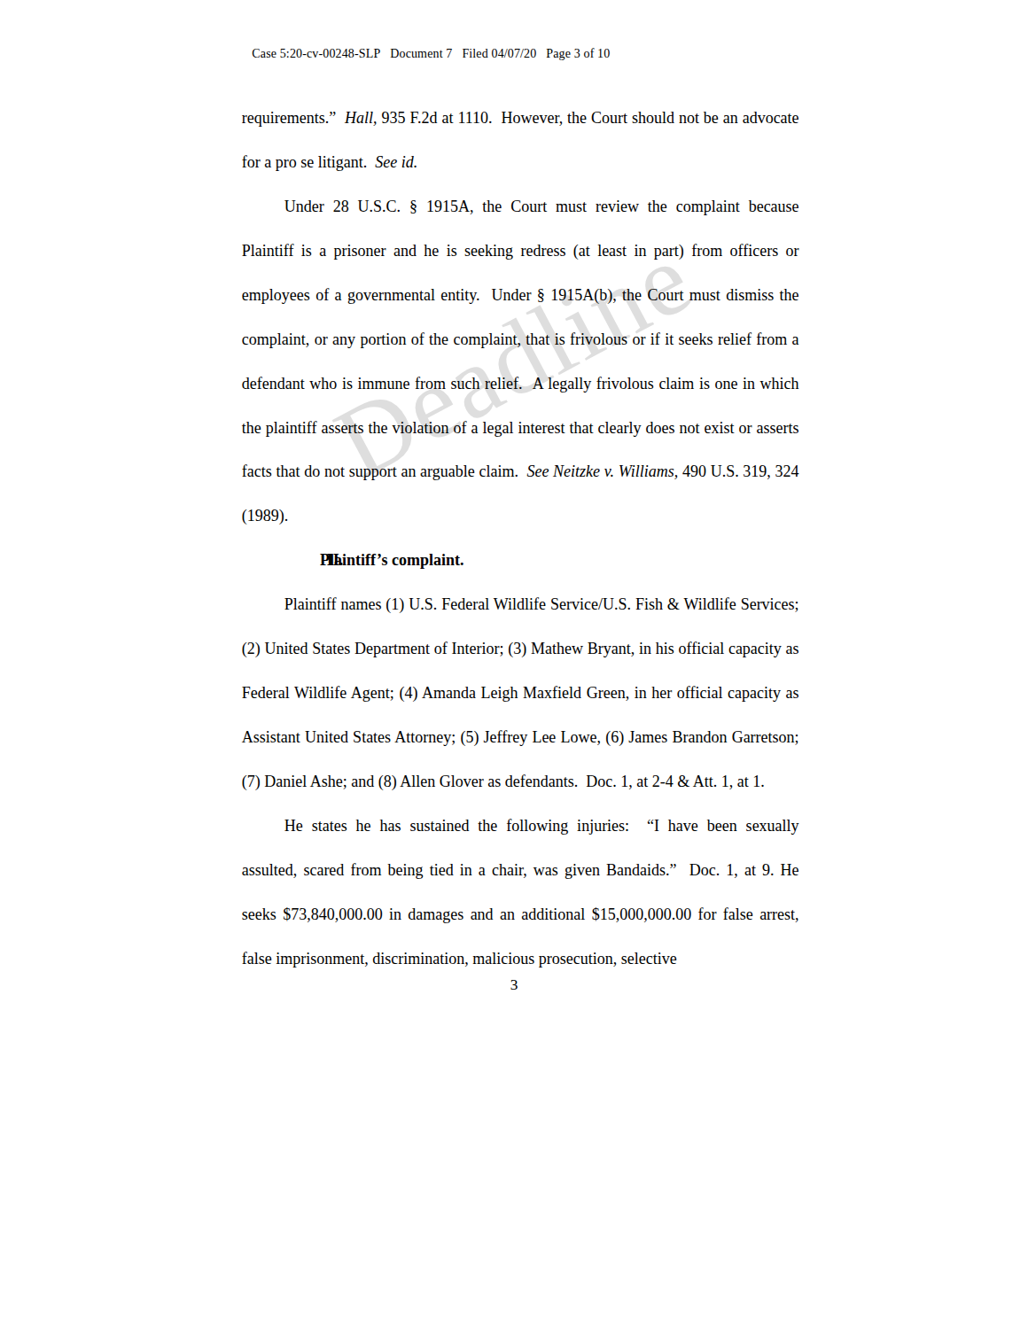Case 5:20-cv-00248-SLP Document 7 Filed 04/07/20 Page 3 of 10
Deadline
requirements.” Hall, 935 F.2d at 1110. However, the Court should not be an advocate for a pro se litigant. See id.
Under 28 U.S.C. § 1915A, the Court must review the complaint because Plaintiff is a prisoner and he is seeking redress (at least in part) from officers or employees of a governmental entity. Under § 1915A(b), the Court must dismiss the complaint, or any portion of the complaint, that is frivolous or if it seeks relief from a defendant who is immune from such relief. A legally frivolous claim is one in which the plaintiff asserts the violation of a legal interest that clearly does not exist or asserts facts that do not support an arguable claim. See Neitzke v. Williams, 490 U.S. 319, 324 (1989).
II. Plaintiff’s complaint.
Plaintiff names (1) U.S. Federal Wildlife Service/U.S. Fish & Wildlife Services; (2) United States Department of Interior; (3) Mathew Bryant, in his official capacity as Federal Wildlife Agent; (4) Amanda Leigh Maxfield Green, in her official capacity as Assistant United States Attorney; (5) Jeffrey Lee Lowe, (6) James Brandon Garretson; (7) Daniel Ashe; and (8) Allen Glover as defendants. Doc. 1, at 2-4 & Att. 1, at 1.
He states he has sustained the following injuries: “I have been sexually assulted, scared from being tied in a chair, was given Bandaids.” Doc. 1, at 9. He seeks $73,840,000.00 in damages and an additional $15,000,000.00 for false arrest, false imprisonment, discrimination, malicious prosecution, selective
3